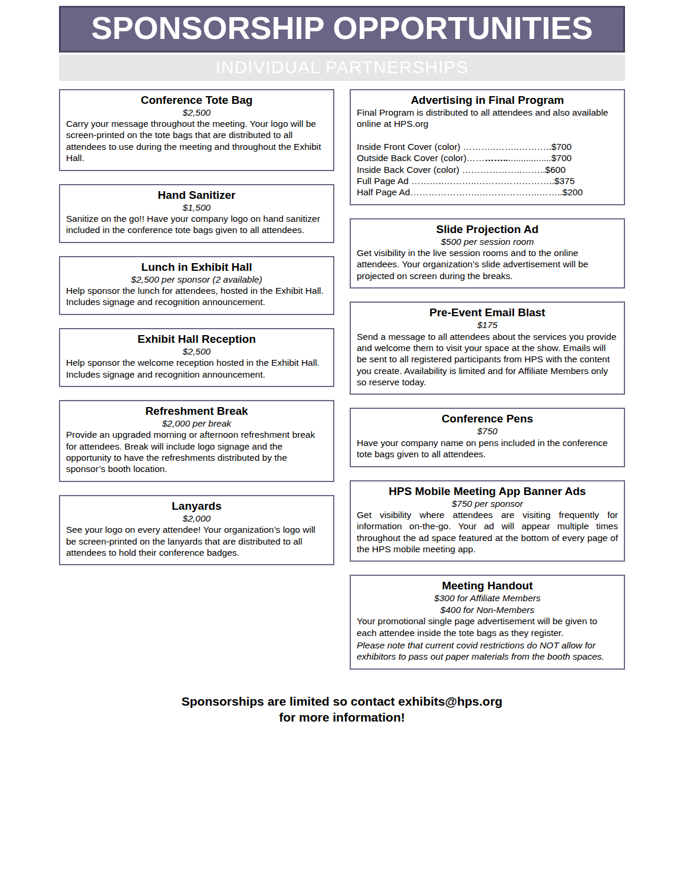SPONSORSHIP OPPORTUNITIES
INDIVIDUAL PARTNERSHIPS
Conference Tote Bag
$2,500
Carry your message throughout the meeting. Your logo will be screen-printed on the tote bags that are distributed to all attendees to use during the meeting and throughout the Exhibit Hall.
Hand Sanitizer
$1,500
Sanitize on the go!! Have your company logo on hand sanitizer included in the conference tote bags given to all attendees.
Lunch in Exhibit Hall
$2,500 per sponsor (2 available)
Help sponsor the lunch for attendees, hosted in the Exhibit Hall. Includes signage and recognition announcement.
Exhibit Hall Reception
$2,500
Help sponsor the welcome reception hosted in the Exhibit Hall. Includes signage and recognition announcement.
Refreshment Break
$2,000 per break
Provide an upgraded morning or afternoon refreshment break for attendees. Break will include logo signage and the opportunity to have the refreshments distributed by the sponsor’s booth location.
Lanyards
$2,000
See your logo on every attendee! Your organization’s logo will be screen-printed on the lanyards that are distributed to all attendees to hold their conference badges.
Advertising in Final Program
Final Program is distributed to all attendees and also available online at HPS.org
Inside Front Cover (color) ………..……..………..$700
Outside Back Cover (color)…………...................$700
Inside Back Cover (color) ………………..……..$600
Full Page Ad ………..………..……………………..$375
Half Page Ad…………………..………………..……..$200
Slide Projection Ad
$500 per session room
Get visibility in the live session rooms and to the online attendees. Your organization’s slide advertisement will be projected on screen during the breaks.
Pre-Event Email Blast
$175
Send a message to all attendees about the services you provide and welcome them to visit your space at the show. Emails will be sent to all registered participants from HPS with the content you create. Availability is limited and for Affiliate Members only so reserve today.
Conference Pens
$750
Have your company name on pens included in the conference tote bags given to all attendees.
HPS Mobile Meeting App Banner Ads
$750 per sponsor
Get visibility where attendees are visiting frequently for information on-the-go. Your ad will appear multiple times throughout the ad space featured at the bottom of every page of the HPS mobile meeting app.
Meeting Handout
$300 for Affiliate Members
$400 for Non-Members
Your promotional single page advertisement will be given to each attendee inside the tote bags as they register.
Please note that current covid restrictions do NOT allow for exhibitors to pass out paper materials from the booth spaces.
Sponsorships are limited so contact exhibits@hps.org
for more information!